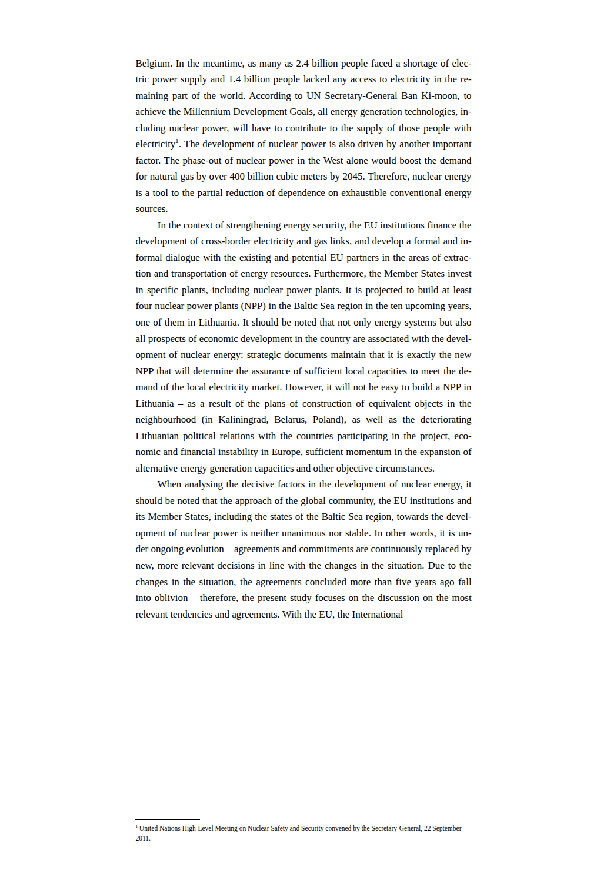Belgium. In the meantime, as many as 2.4 billion people faced a shortage of electric power supply and 1.4 billion people lacked any access to electricity in the remaining part of the world. According to UN Secretary-General Ban Ki-moon, to achieve the Millennium Development Goals, all energy generation technologies, including nuclear power, will have to contribute to the supply of those people with electricity1. The development of nuclear power is also driven by another important factor. The phase-out of nuclear power in the West alone would boost the demand for natural gas by over 400 billion cubic meters by 2045. Therefore, nuclear energy is a tool to the partial reduction of dependence on exhaustible conventional energy sources.
In the context of strengthening energy security, the EU institutions finance the development of cross-border electricity and gas links, and develop a formal and informal dialogue with the existing and potential EU partners in the areas of extraction and transportation of energy resources. Furthermore, the Member States invest in specific plants, including nuclear power plants. It is projected to build at least four nuclear power plants (NPP) in the Baltic Sea region in the ten upcoming years, one of them in Lithuania. It should be noted that not only energy systems but also all prospects of economic development in the country are associated with the development of nuclear energy: strategic documents maintain that it is exactly the new NPP that will determine the assurance of sufficient local capacities to meet the demand of the local electricity market. However, it will not be easy to build a NPP in Lithuania – as a result of the plans of construction of equivalent objects in the neighbourhood (in Kaliningrad, Belarus, Poland), as well as the deteriorating Lithuanian political relations with the countries participating in the project, economic and financial instability in Europe, sufficient momentum in the expansion of alternative energy generation capacities and other objective circumstances.
When analysing the decisive factors in the development of nuclear energy, it should be noted that the approach of the global community, the EU institutions and its Member States, including the states of the Baltic Sea region, towards the development of nuclear power is neither unanimous nor stable. In other words, it is under ongoing evolution – agreements and commitments are continuously replaced by new, more relevant decisions in line with the changes in the situation. Due to the changes in the situation, the agreements concluded more than five years ago fall into oblivion – therefore, the present study focuses on the discussion on the most relevant tendencies and agreements. With the EU, the International
1 United Nations High-Level Meeting on Nuclear Safety and Security convened by the Secretary-General, 22 September 2011.